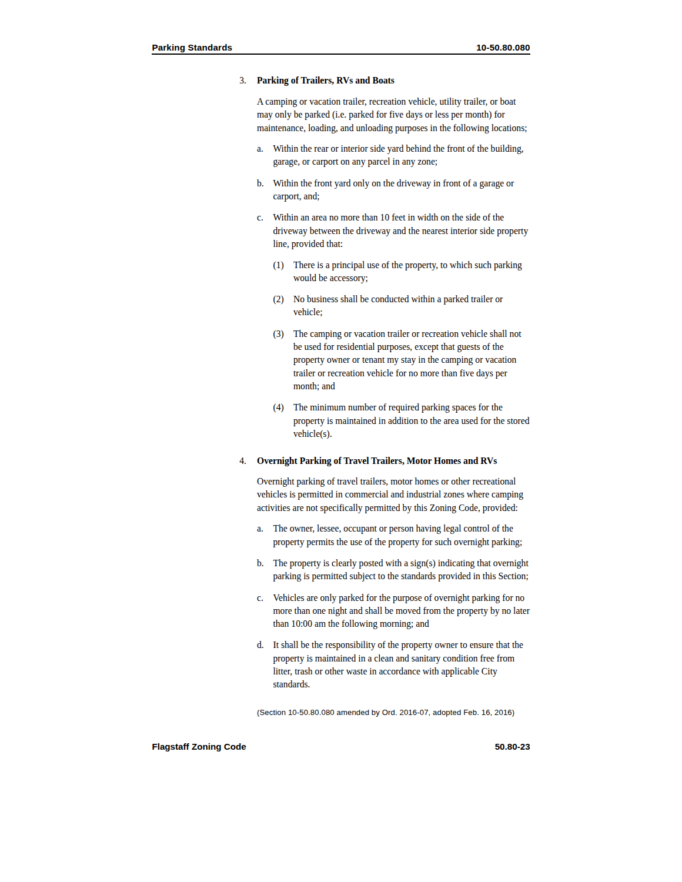Parking Standards 10-50.80.080
3.
Parking of Trailers, RVs and Boats
A camping or vacation trailer, recreation vehicle, utility trailer, or boat may only be parked (i.e. parked for five days or less per month) for maintenance, loading, and unloading purposes in the following locations;
a. Within the rear or interior side yard behind the front of the building, garage, or carport on any parcel in any zone;
b. Within the front yard only on the driveway in front of a garage or carport, and;
c. Within an area no more than 10 feet in width on the side of the driveway between the driveway and the nearest interior side property line, provided that:
(1) There is a principal use of the property, to which such parking would be accessory;
(2) No business shall be conducted within a parked trailer or vehicle;
(3) The camping or vacation trailer or recreation vehicle shall not be used for residential purposes, except that guests of the property owner or tenant my stay in the camping or vacation trailer or recreation vehicle for no more than five days per month; and
(4) The minimum number of required parking spaces for the property is maintained in addition to the area used for the stored vehicle(s).
4.
Overnight Parking of Travel Trailers, Motor Homes and RVs
Overnight parking of travel trailers, motor homes or other recreational vehicles is permitted in commercial and industrial zones where camping activities are not specifically permitted by this Zoning Code, provided:
a. The owner, lessee, occupant or person having legal control of the property permits the use of the property for such overnight parking;
b. The property is clearly posted with a sign(s) indicating that overnight parking is permitted subject to the standards provided in this Section;
c. Vehicles are only parked for the purpose of overnight parking for no more than one night and shall be moved from the property by no later than 10:00 am the following morning; and
d. It shall be the responsibility of the property owner to ensure that the property is maintained in a clean and sanitary condition free from litter, trash or other waste in accordance with applicable City standards.
(Section 10-50.80.080 amended by Ord. 2016-07, adopted Feb. 16, 2016)
Flagstaff Zoning Code 50.80-23